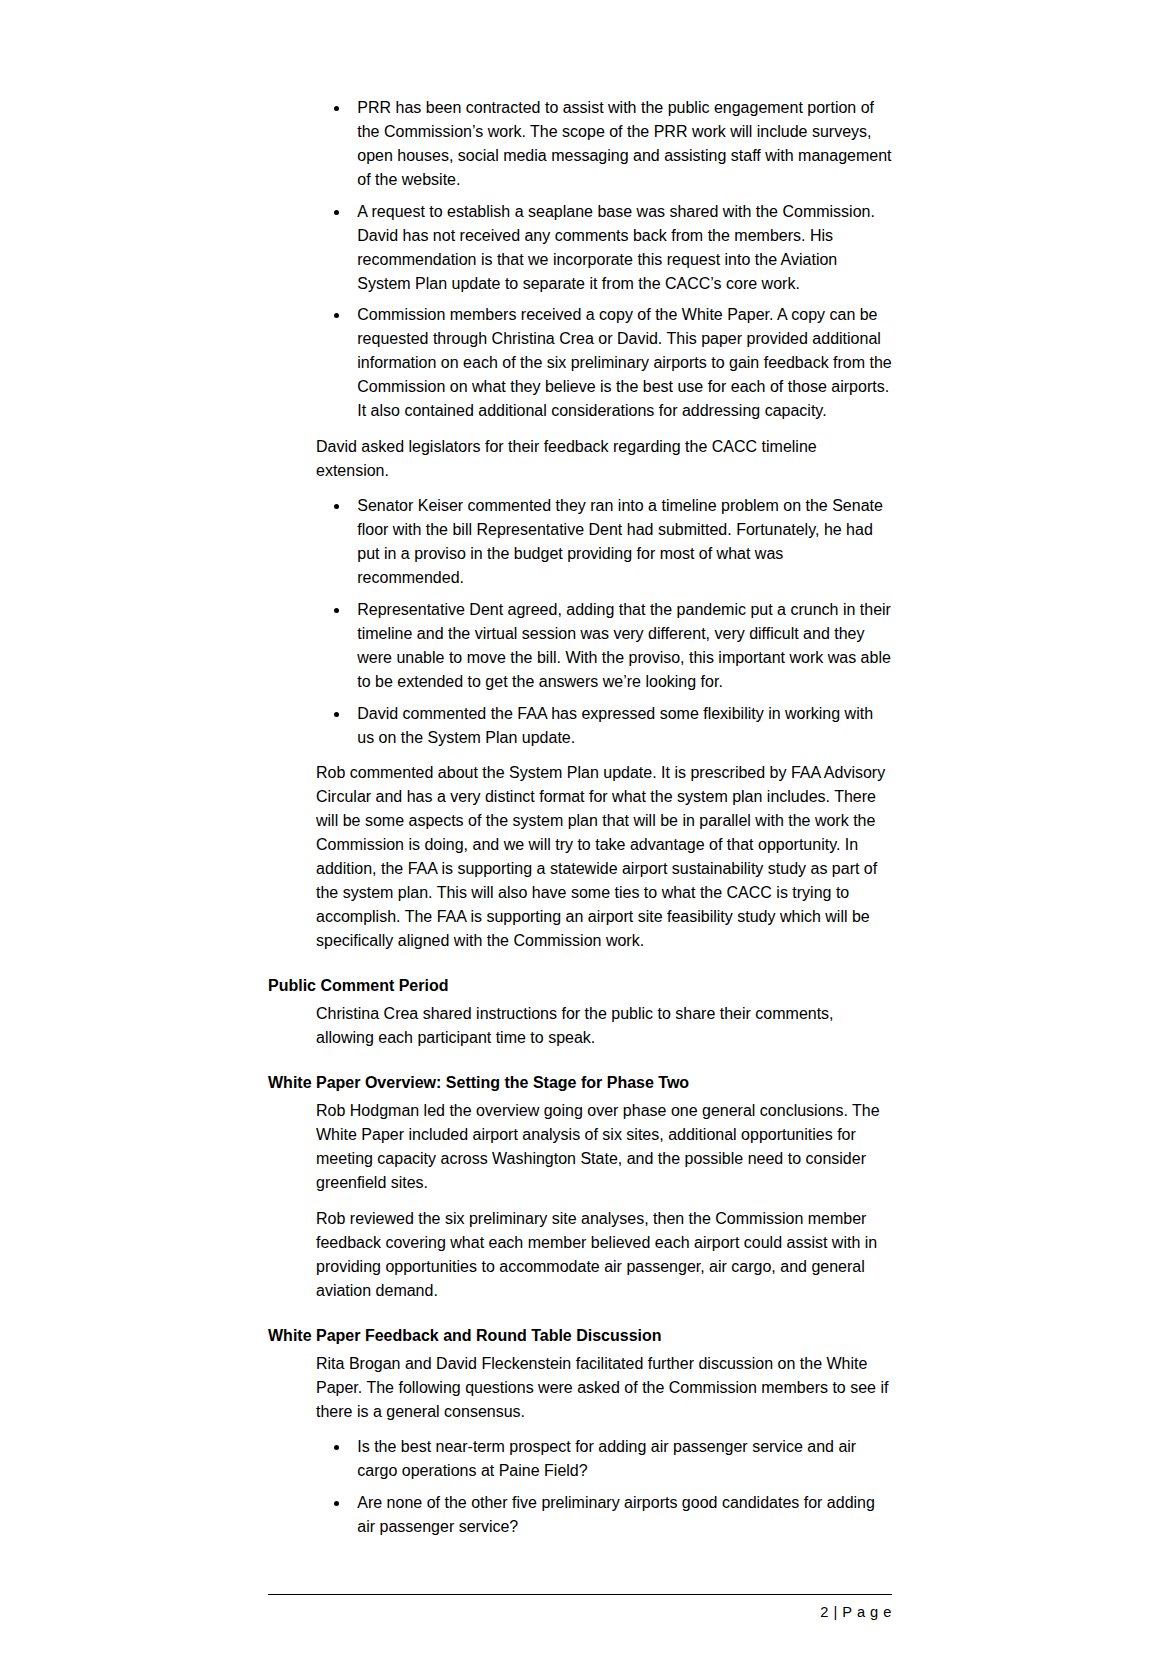PRR has been contracted to assist with the public engagement portion of the Commission’s work. The scope of the PRR work will include surveys, open houses, social media messaging and assisting staff with management of the website.
A request to establish a seaplane base was shared with the Commission. David has not received any comments back from the members. His recommendation is that we incorporate this request into the Aviation System Plan update to separate it from the CACC’s core work.
Commission members received a copy of the White Paper. A copy can be requested through Christina Crea or David. This paper provided additional information on each of the six preliminary airports to gain feedback from the Commission on what they believe is the best use for each of those airports. It also contained additional considerations for addressing capacity.
David asked legislators for their feedback regarding the CACC timeline extension.
Senator Keiser commented they ran into a timeline problem on the Senate floor with the bill Representative Dent had submitted. Fortunately, he had put in a proviso in the budget providing for most of what was recommended.
Representative Dent agreed, adding that the pandemic put a crunch in their timeline and the virtual session was very different, very difficult and they were unable to move the bill. With the proviso, this important work was able to be extended to get the answers we’re looking for.
David commented the FAA has expressed some flexibility in working with us on the System Plan update.
Rob commented about the System Plan update. It is prescribed by FAA Advisory Circular and has a very distinct format for what the system plan includes. There will be some aspects of the system plan that will be in parallel with the work the Commission is doing, and we will try to take advantage of that opportunity. In addition, the FAA is supporting a statewide airport sustainability study as part of the system plan. This will also have some ties to what the CACC is trying to accomplish. The FAA is supporting an airport site feasibility study which will be specifically aligned with the Commission work.
Public Comment Period
Christina Crea shared instructions for the public to share their comments, allowing each participant time to speak.
White Paper Overview: Setting the Stage for Phase Two
Rob Hodgman led the overview going over phase one general conclusions. The White Paper included airport analysis of six sites, additional opportunities for meeting capacity across Washington State, and the possible need to consider greenfield sites.
Rob reviewed the six preliminary site analyses, then the Commission member feedback covering what each member believed each airport could assist with in providing opportunities to accommodate air passenger, air cargo, and general aviation demand.
White Paper Feedback and Round Table Discussion
Rita Brogan and David Fleckenstein facilitated further discussion on the White Paper. The following questions were asked of the Commission members to see if there is a general consensus.
Is the best near-term prospect for adding air passenger service and air cargo operations at Paine Field?
Are none of the other five preliminary airports good candidates for adding air passenger service?
2 | P a g e